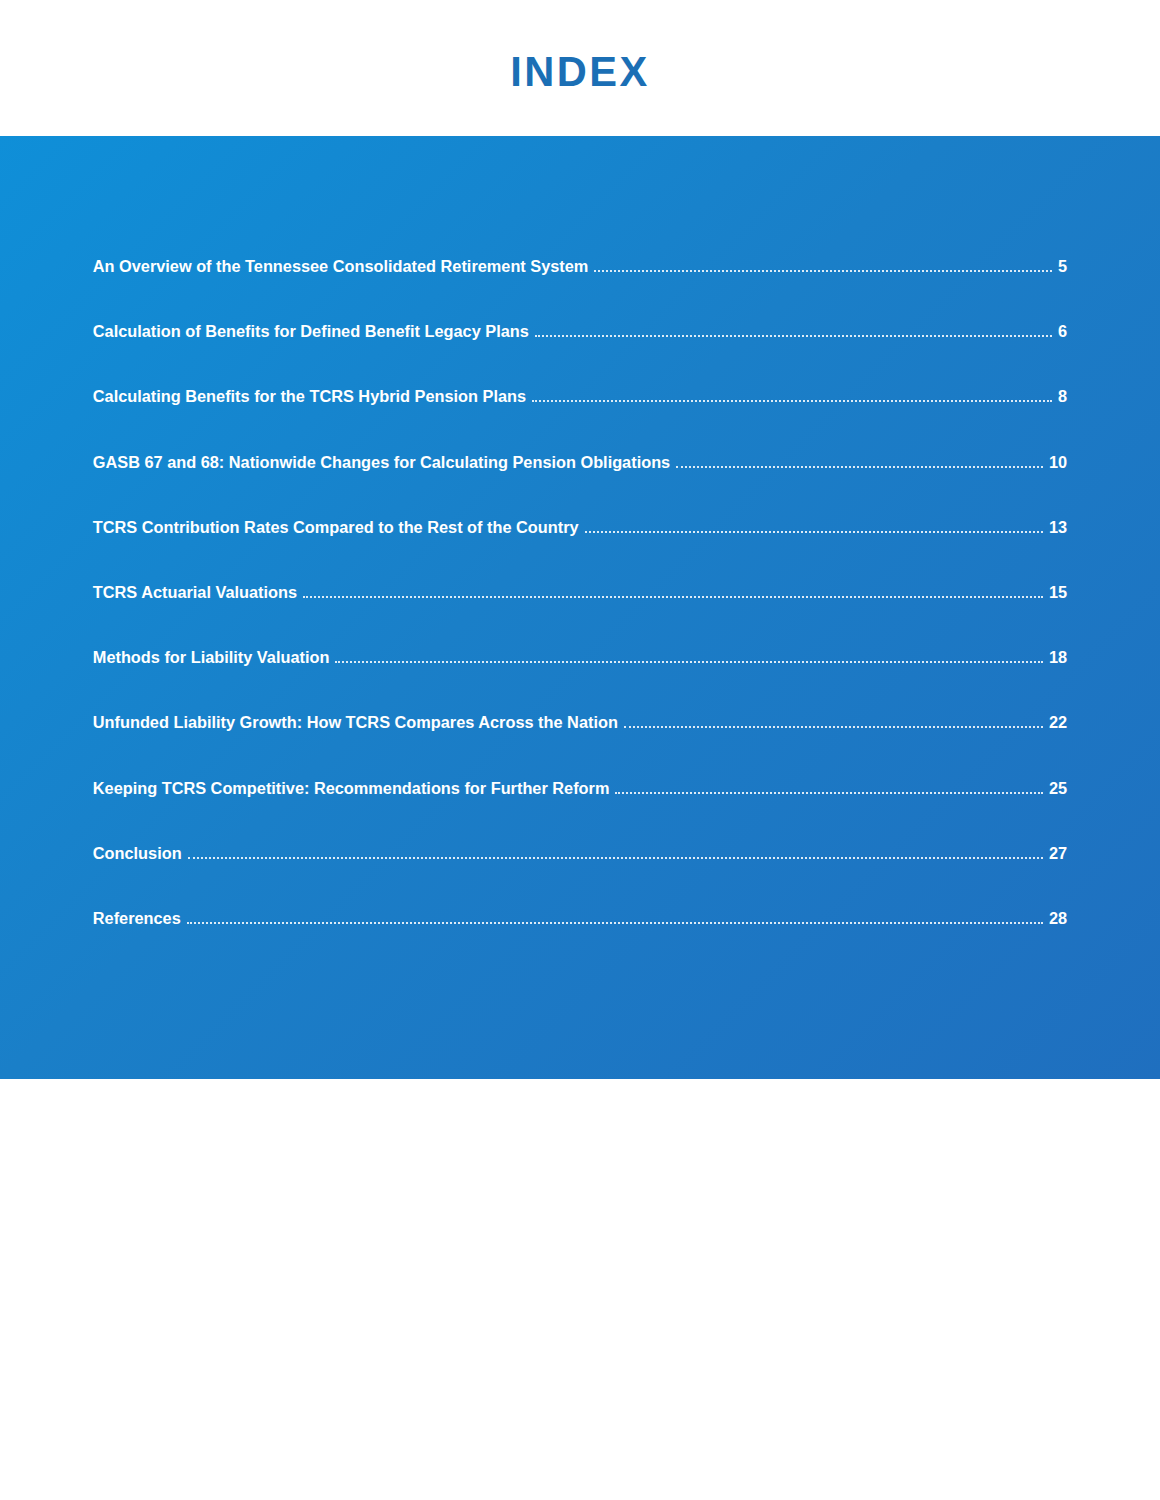INDEX
An Overview of the Tennessee Consolidated Retirement System 5
Calculation of Benefits for Defined Benefit Legacy Plans 6
Calculating Benefits for the TCRS Hybrid Pension Plans 8
GASB 67 and 68: Nationwide Changes for Calculating Pension Obligations 10
TCRS Contribution Rates Compared to the Rest of the Country 13
TCRS Actuarial Valuations 15
Methods for Liability Valuation 18
Unfunded Liability Growth: How TCRS Compares Across the Nation 22
Keeping TCRS Competitive: Recommendations for Further Reform 25
Conclusion 27
References 28